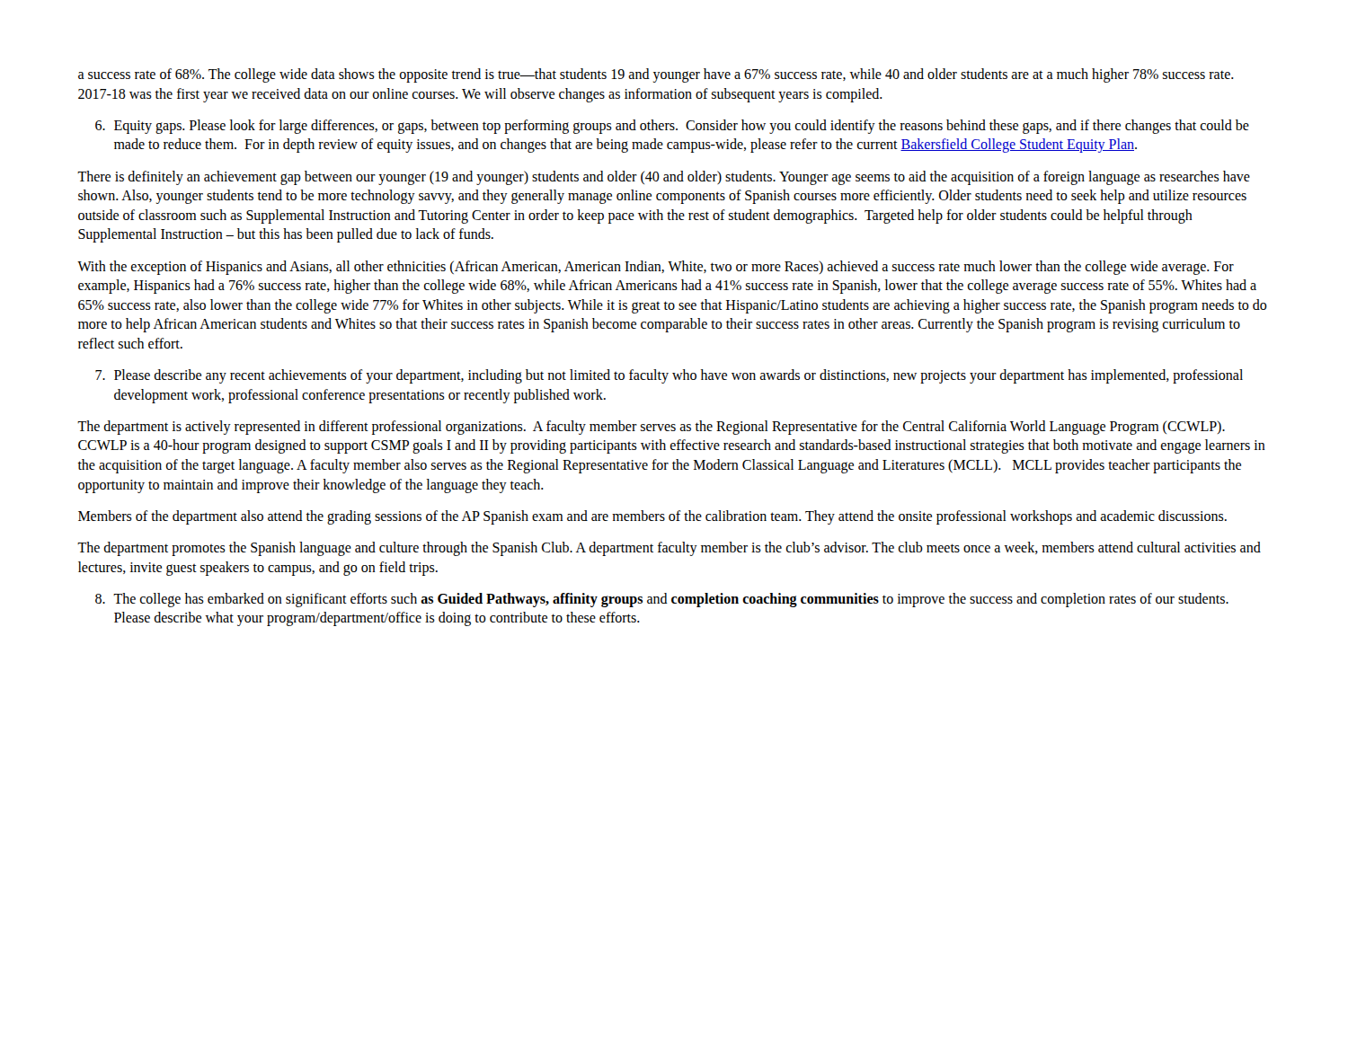a success rate of 68%. The college wide data shows the opposite trend is true—that students 19 and younger have a 67% success rate, while 40 and older students are at a much higher 78% success rate. 2017-18 was the first year we received data on our online courses. We will observe changes as information of subsequent years is compiled.
Equity gaps. Please look for large differences, or gaps, between top performing groups and others. Consider how you could identify the reasons behind these gaps, and if there changes that could be made to reduce them. For in depth review of equity issues, and on changes that are being made campus-wide, please refer to the current Bakersfield College Student Equity Plan.
There is definitely an achievement gap between our younger (19 and younger) students and older (40 and older) students. Younger age seems to aid the acquisition of a foreign language as researches have shown. Also, younger students tend to be more technology savvy, and they generally manage online components of Spanish courses more efficiently. Older students need to seek help and utilize resources outside of classroom such as Supplemental Instruction and Tutoring Center in order to keep pace with the rest of student demographics. Targeted help for older students could be helpful through Supplemental Instruction – but this has been pulled due to lack of funds.
With the exception of Hispanics and Asians, all other ethnicities (African American, American Indian, White, two or more Races) achieved a success rate much lower than the college wide average. For example, Hispanics had a 76% success rate, higher than the college wide 68%, while African Americans had a 41% success rate in Spanish, lower that the college average success rate of 55%. Whites had a 65% success rate, also lower than the college wide 77% for Whites in other subjects. While it is great to see that Hispanic/Latino students are achieving a higher success rate, the Spanish program needs to do more to help African American students and Whites so that their success rates in Spanish become comparable to their success rates in other areas. Currently the Spanish program is revising curriculum to reflect such effort.
Please describe any recent achievements of your department, including but not limited to faculty who have won awards or distinctions, new projects your department has implemented, professional development work, professional conference presentations or recently published work.
The department is actively represented in different professional organizations. A faculty member serves as the Regional Representative for the Central California World Language Program (CCWLP). CCWLP is a 40-hour program designed to support CSMP goals I and II by providing participants with effective research and standards-based instructional strategies that both motivate and engage learners in the acquisition of the target language. A faculty member also serves as the Regional Representative for the Modern Classical Language and Literatures (MCLL). MCLL provides teacher participants the opportunity to maintain and improve their knowledge of the language they teach.
Members of the department also attend the grading sessions of the AP Spanish exam and are members of the calibration team. They attend the onsite professional workshops and academic discussions.
The department promotes the Spanish language and culture through the Spanish Club. A department faculty member is the club’s advisor. The club meets once a week, members attend cultural activities and lectures, invite guest speakers to campus, and go on field trips.
The college has embarked on significant efforts such as Guided Pathways, affinity groups and completion coaching communities to improve the success and completion rates of our students. Please describe what your program/department/office is doing to contribute to these efforts.